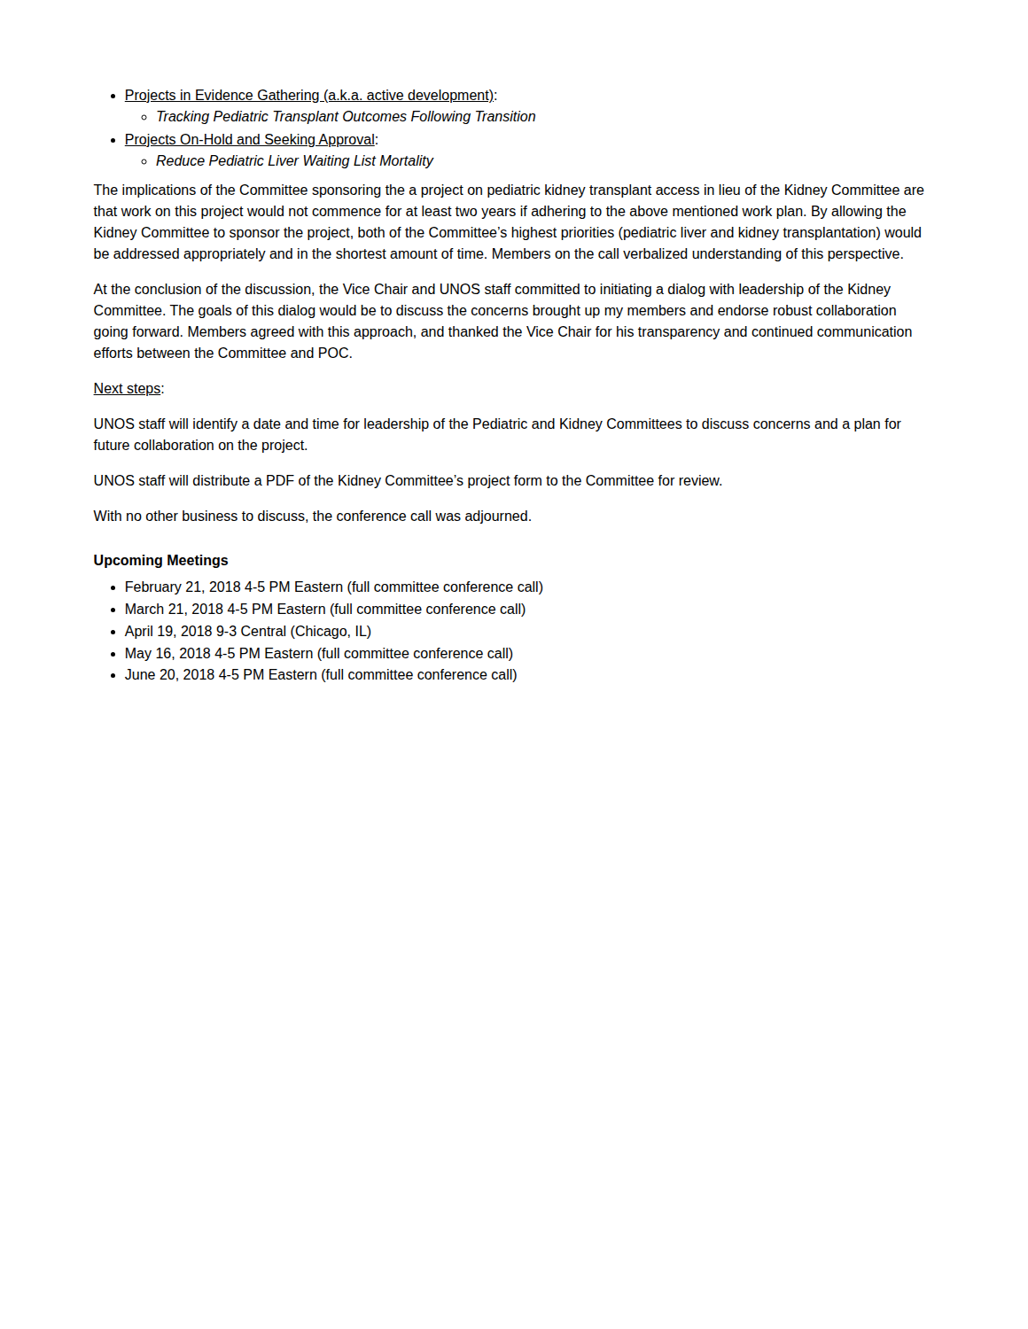Projects in Evidence Gathering (a.k.a. active development):
Tracking Pediatric Transplant Outcomes Following Transition
Projects On-Hold and Seeking Approval:
Reduce Pediatric Liver Waiting List Mortality
The implications of the Committee sponsoring the a project on pediatric kidney transplant access in lieu of the Kidney Committee are that work on this project would not commence for at least two years if adhering to the above mentioned work plan. By allowing the Kidney Committee to sponsor the project, both of the Committee’s highest priorities (pediatric liver and kidney transplantation) would be addressed appropriately and in the shortest amount of time. Members on the call verbalized understanding of this perspective.
At the conclusion of the discussion, the Vice Chair and UNOS staff committed to initiating a dialog with leadership of the Kidney Committee. The goals of this dialog would be to discuss the concerns brought up my members and endorse robust collaboration going forward. Members agreed with this approach, and thanked the Vice Chair for his transparency and continued communication efforts between the Committee and POC.
Next steps:
UNOS staff will identify a date and time for leadership of the Pediatric and Kidney Committees to discuss concerns and a plan for future collaboration on the project.
UNOS staff will distribute a PDF of the Kidney Committee’s project form to the Committee for review.
With no other business to discuss, the conference call was adjourned.
Upcoming Meetings
February 21, 2018 4-5 PM Eastern (full committee conference call)
March 21, 2018 4-5 PM Eastern (full committee conference call)
April 19, 2018 9-3 Central (Chicago, IL)
May 16, 2018 4-5 PM Eastern (full committee conference call)
June 20, 2018 4-5 PM Eastern (full committee conference call)